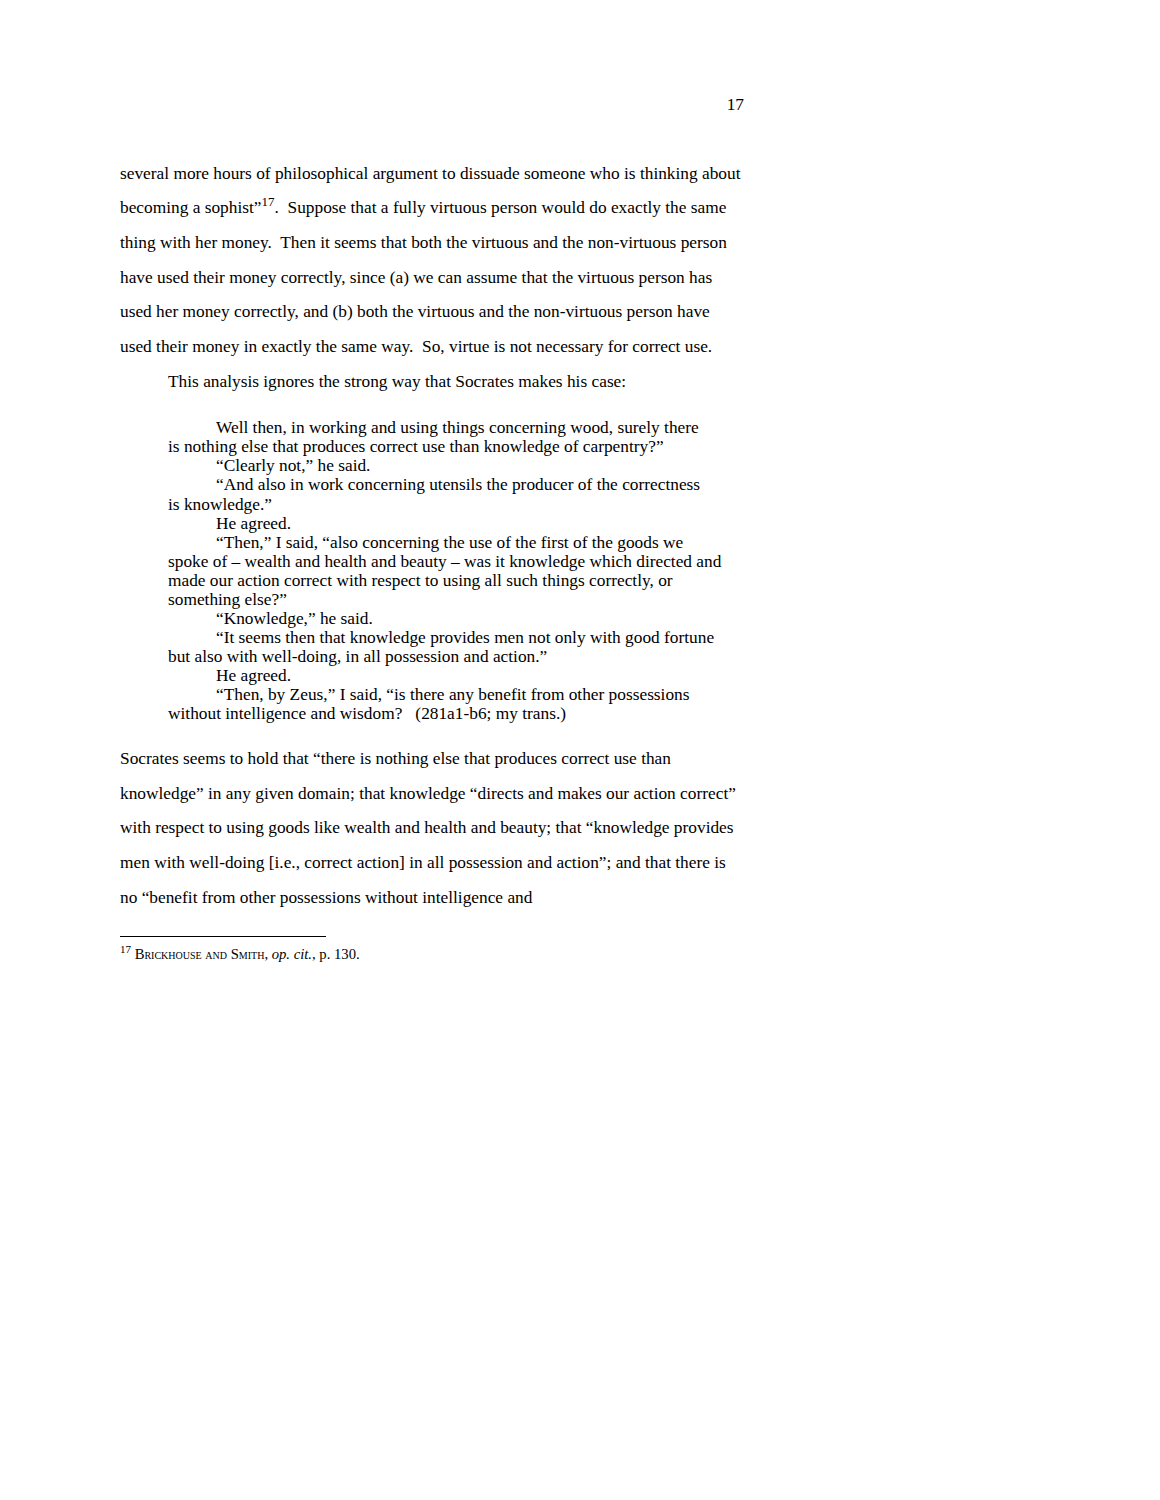17
several more hours of philosophical argument to dissuade someone who is thinking about becoming a sophist”17. Suppose that a fully virtuous person would do exactly the same thing with her money. Then it seems that both the virtuous and the non-virtuous person have used their money correctly, since (a) we can assume that the virtuous person has used her money correctly, and (b) both the virtuous and the non-virtuous person have used their money in exactly the same way. So, virtue is not necessary for correct use.
This analysis ignores the strong way that Socrates makes his case:
Well then, in working and using things concerning wood, surely there
is nothing else that produces correct use than knowledge of carpentry?”
“Clearly not,” he said.
“And also in work concerning utensils the producer of the correctness
is knowledge.”
He agreed.
“Then,” I said, “also concerning the use of the first of the goods we
spoke of – wealth and health and beauty – was it knowledge which directed and made our action correct with respect to using all such things correctly, or something else?”
“Knowledge,” he said.
“It seems then that knowledge provides men not only with good fortune
but also with well-doing, in all possession and action.”
He agreed.
“Then, by Zeus,” I said, “is there any benefit from other possessions
without intelligence and wisdom? (281a1-b6; my trans.)
Socrates seems to hold that “there is nothing else that produces correct use than knowledge” in any given domain; that knowledge “directs and makes our action correct” with respect to using goods like wealth and health and beauty; that “knowledge provides men with well-doing [i.e., correct action] in all possession and action”; and that there is no “benefit from other possessions without intelligence and
17 Brickhouse and Smith, op. cit., p. 130.